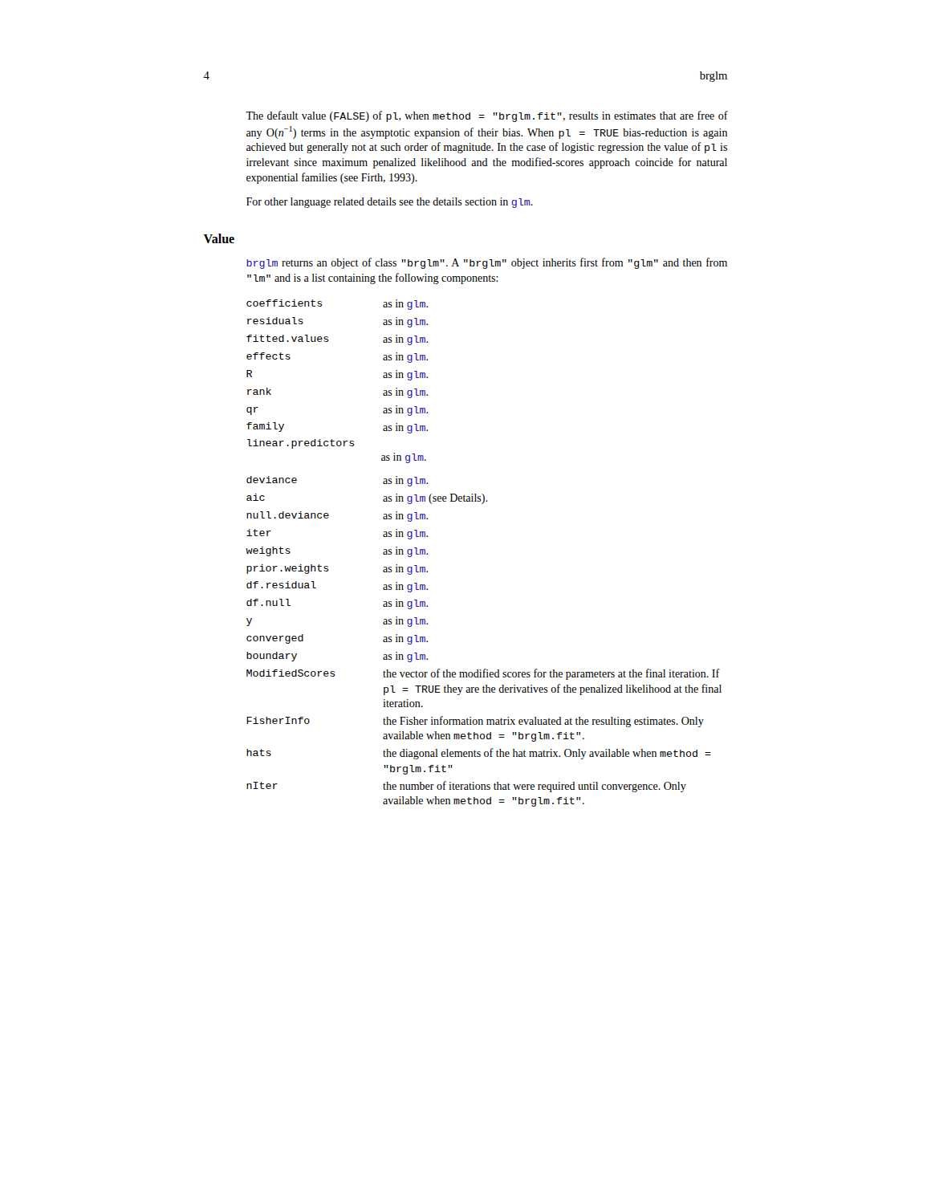4 brglm
The default value (FALSE) of pl, when method = "brglm.fit", results in estimates that are free of any O(n−1) terms in the asymptotic expansion of their bias. When pl = TRUE bias-reduction is again achieved but generally not at such order of magnitude. In the case of logistic regression the value of pl is irrelevant since maximum penalized likelihood and the modified-scores approach coincide for natural exponential families (see Firth, 1993).
For other language related details see the details section in glm.
Value
brglm returns an object of class "brglm". A "brglm" object inherits first from "glm" and then from "lm" and is a list containing the following components:
| coefficients | as in glm . |
| residuals | as in glm . |
| fitted.values | as in glm . |
| effects | as in glm . |
| R | as in glm . |
| rank | as in glm . |
| qr | as in glm . |
| family | as in glm . |
linear.predictors
as in glm.
| deviance | as in glm . |
| aic | as in glm (see Details). |
| null.deviance | as in glm . |
| iter | as in glm . |
| weights | as in glm . |
| prior.weights | as in glm . |
| df.residual | as in glm . |
| df.null | as in glm . |
| y | as in glm . |
| converged | as in glm . |
| boundary | as in glm . |
| ModifiedScores | the vector of the modified scores for the parameters at the final iteration. If pl = TRUE they are the derivatives of the penalized likelihood at the final iteration. |
| FisherInfo | the Fisher information matrix evaluated at the resulting estimates. Only available when method = "brglm.fit" . |
| hats | the diagonal elements of the hat matrix. Only available when method = "brglm.fit" |
| nIter | the number of iterations that were required until convergence. Only available when method = "brglm.fit" . |